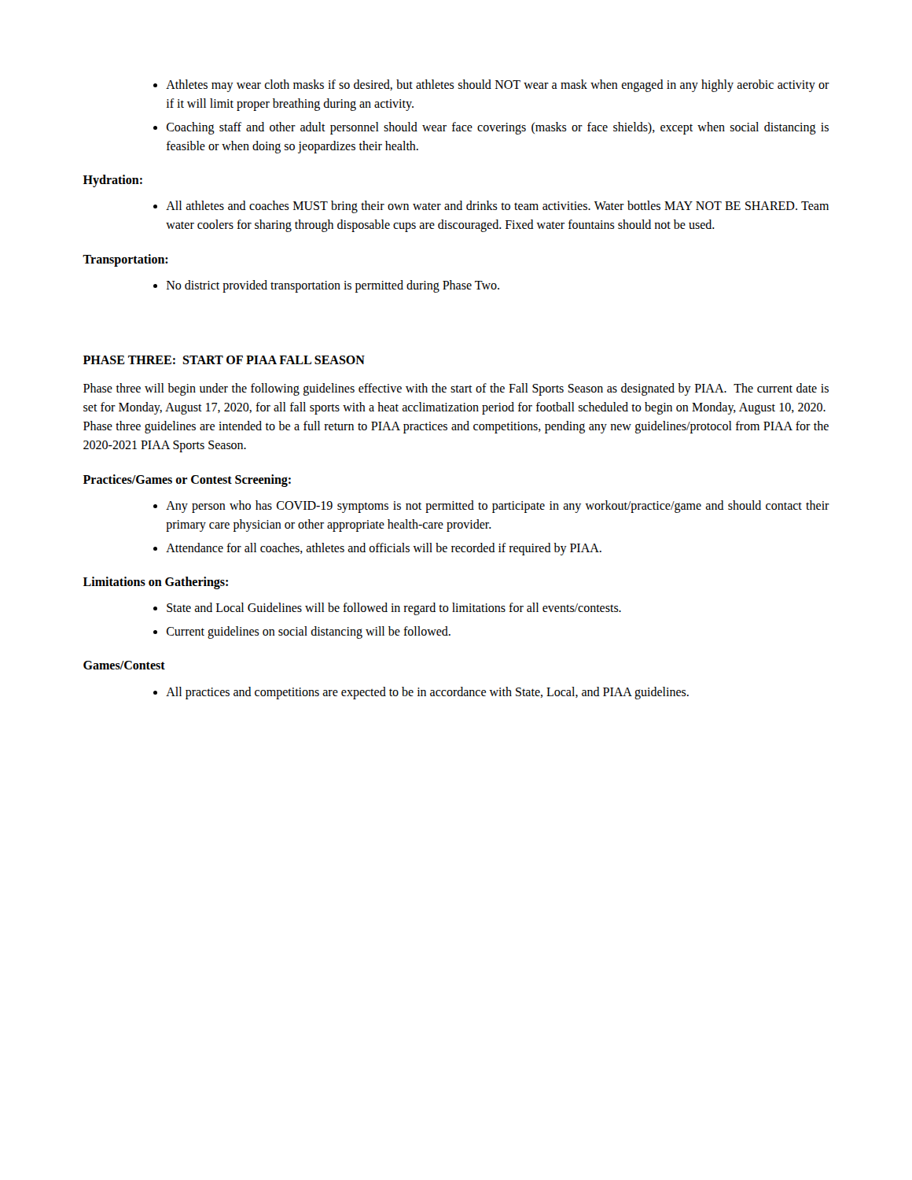Athletes may wear cloth masks if so desired, but athletes should NOT wear a mask when engaged in any highly aerobic activity or if it will limit proper breathing during an activity.
Coaching staff and other adult personnel should wear face coverings (masks or face shields), except when social distancing is feasible or when doing so jeopardizes their health.
Hydration:
All athletes and coaches MUST bring their own water and drinks to team activities. Water bottles MAY NOT BE SHARED. Team water coolers for sharing through disposable cups are discouraged. Fixed water fountains should not be used.
Transportation:
No district provided transportation is permitted during Phase Two.
PHASE THREE: START OF PIAA FALL SEASON
Phase three will begin under the following guidelines effective with the start of the Fall Sports Season as designated by PIAA. The current date is set for Monday, August 17, 2020, for all fall sports with a heat acclimatization period for football scheduled to begin on Monday, August 10, 2020. Phase three guidelines are intended to be a full return to PIAA practices and competitions, pending any new guidelines/protocol from PIAA for the 2020-2021 PIAA Sports Season.
Practices/Games or Contest Screening:
Any person who has COVID-19 symptoms is not permitted to participate in any workout/practice/game and should contact their primary care physician or other appropriate health-care provider.
Attendance for all coaches, athletes and officials will be recorded if required by PIAA.
Limitations on Gatherings:
State and Local Guidelines will be followed in regard to limitations for all events/contests.
Current guidelines on social distancing will be followed.
Games/Contest
All practices and competitions are expected to be in accordance with State, Local, and PIAA guidelines.